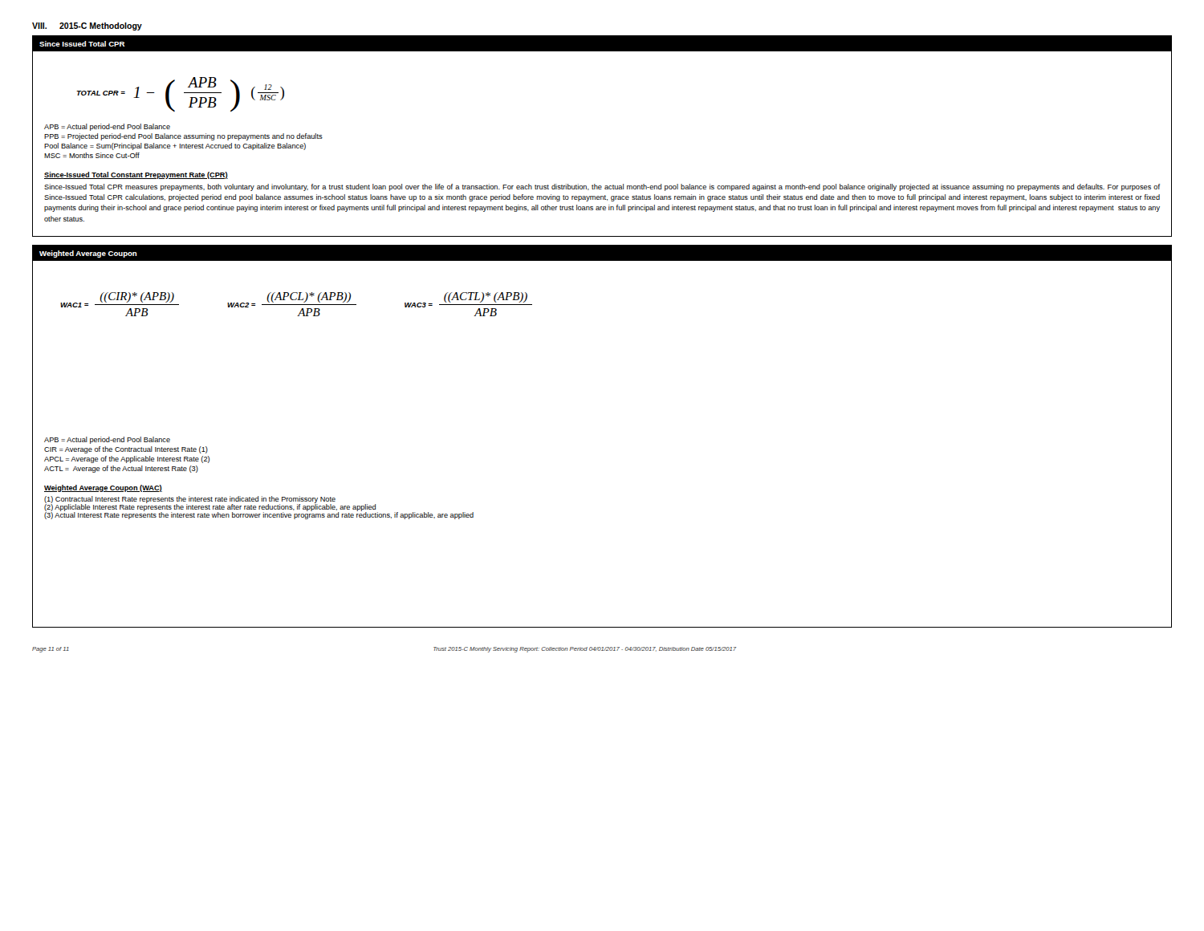VIII. 2015-C Methodology
Since Issued Total CPR
TOTAL CPR = 1 − ( APB PPB ) ( 12 MSC )
APB = Actual period-end Pool Balance
PPB = Projected period-end Pool Balance assuming no prepayments and no defaults
Pool Balance = Sum(Principal Balance + Interest Accrued to Capitalize Balance)
MSC = Months Since Cut-Off
Since-Issued Total Constant Prepayment Rate (CPR)
Since-Issued Total CPR measures prepayments, both voluntary and involuntary, for a trust student loan pool over the life of a transaction. For each trust distribution, the actual month-end pool balance is compared against a month-end pool balance originally projected at issuance assuming no prepayments and defaults. For purposes of Since-Issued Total CPR calculations, projected period end pool balance assumes in-school status loans have up to a six month grace period before moving to repayment, grace status loans remain in grace status until their status end date and then to move to full principal and interest repayment, loans subject to interim interest or fixed payments during their in-school and grace period continue paying interim interest or fixed payments until full principal and interest repayment begins, all other trust loans are in full principal and interest repayment status, and that no trust loan in full principal and interest repayment moves from full principal and interest repayment status to any other status.
Weighted Average Coupon
WAC1 = ((CIR)* (APB)) APB
WAC2 = ((APCL)* (APB)) APB
WAC3 = ((ACTL)* (APB)) APB
APB = Actual period-end Pool Balance
CIR = Average of the Contractual Interest Rate (1)
APCL = Average of the Applicable Interest Rate (2)
ACTL = Average of the Actual Interest Rate (3)
Weighted Average Coupon (WAC)
(1) Contractual Interest Rate represents the interest rate indicated in the Promissory Note
(2) Appliclable Interest Rate represents the interest rate after rate reductions, if applicable, are applied
(3) Actual Interest Rate represents the interest rate when borrower incentive programs and rate reductions, if applicable, are applied
Page 11 of 11
Trust 2015-C Monthly Servicing Report: Collection Period 04/01/2017 - 04/30/2017, Distribution Date 05/15/2017